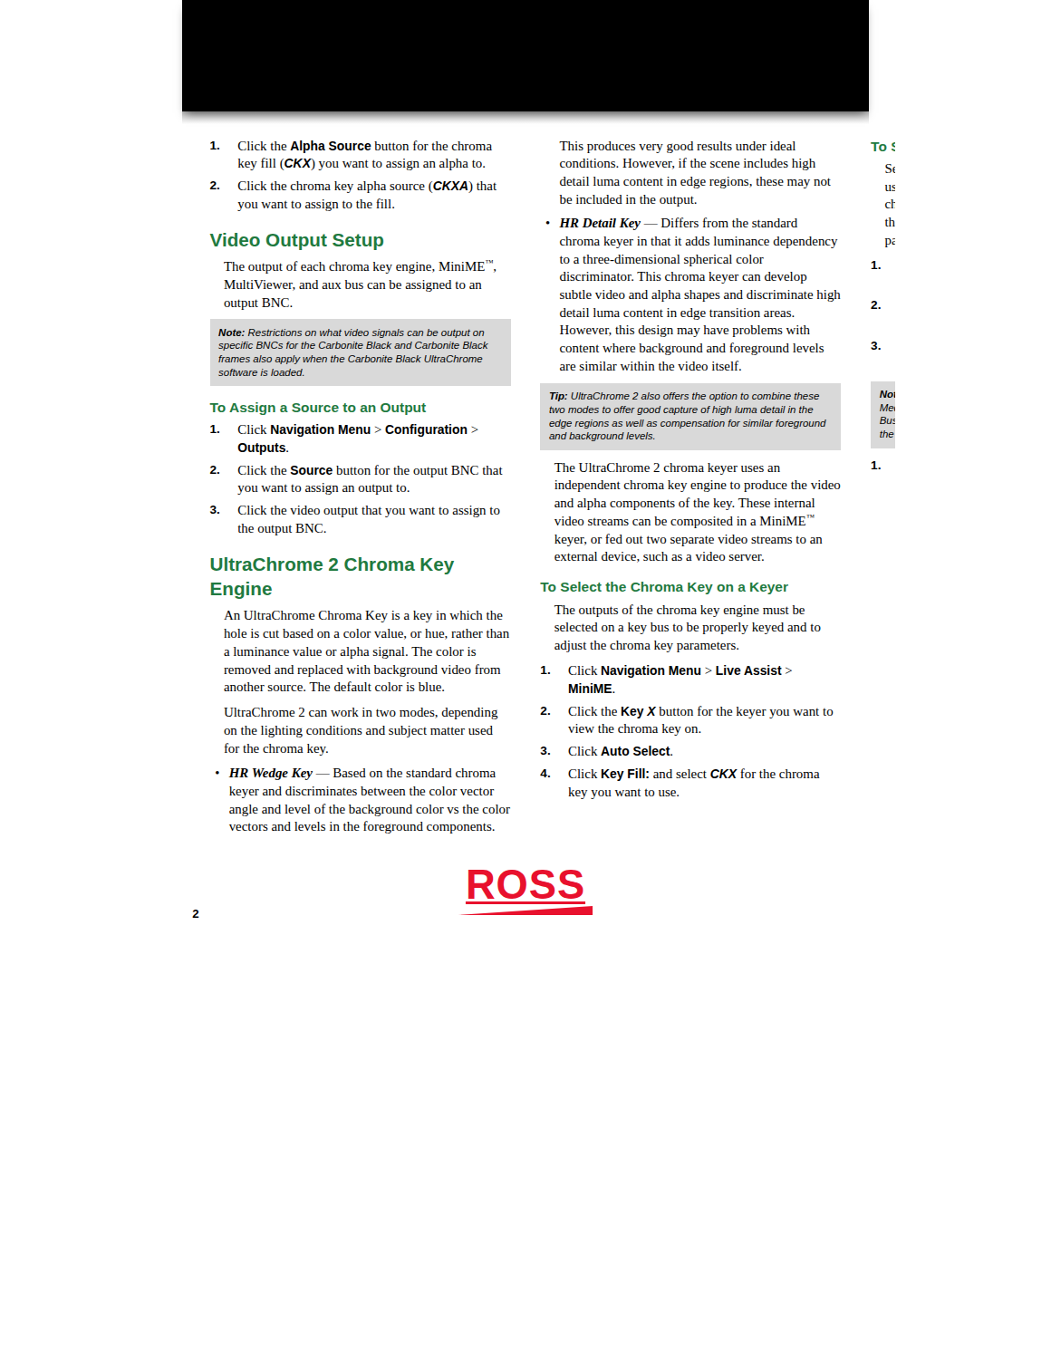Click the Alpha Source button for the chroma key fill (CKX) you want to assign an alpha to.
Click the chroma key alpha source (CKXA) that you want to assign to the fill.
Video Output Setup
The output of each chroma key engine, MiniME™, MultiViewer, and aux bus can be assigned to an output BNC.
Note: Restrictions on what video signals can be output on specific BNCs for the Carbonite Black and Carbonite Black frames also apply when the Carbonite Black UltraChrome software is loaded.
To Assign a Source to an Output
Click Navigation Menu > Configuration > Outputs.
Click the Source button for the output BNC that you want to assign an output to.
Click the video output that you want to assign to the output BNC.
UltraChrome 2 Chroma Key Engine
An UltraChrome Chroma Key is a key in which the hole is cut based on a color value, or hue, rather than a luminance value or alpha signal. The color is removed and replaced with background video from another source. The default color is blue.
UltraChrome 2 can work in two modes, depending on the lighting conditions and subject matter used for the chroma key.
HR Wedge Key — Based on the standard chroma keyer and discriminates between the color vector angle and level of the background color vs the color vectors and levels in the foreground components. This produces very good results under ideal conditions. However, if the scene includes high detail luma content in edge regions, these may not be included in the output.
HR Detail Key — Differs from the standard chroma keyer in that it adds luminance dependency to a three-dimensional spherical color discriminator. This chroma keyer can develop subtle video and alpha shapes and discriminate high detail luma content in edge transition areas. However, this design may have problems with content where background and foreground levels are similar within the video itself.
Tip: UltraChrome 2 also offers the option to combine these two modes to offer good capture of high luma detail in the edge regions as well as compensation for similar foreground and background levels.
The UltraChrome 2 chroma keyer uses an independent chroma key engine to produce the video and alpha components of the key. These internal video streams can be composited in a MiniME™ keyer, or fed out two separate video streams to an external device, such as a video server.
To Select the Chroma Key on a Keyer
The outputs of the chroma key engine must be selected on a key bus to be properly keyed and to adjust the chroma key parameters.
Click Navigation Menu > Live Assist > MiniME.
Click the Key X button for the keyer you want to view the chroma key on.
Click Auto Select.
Click Key Fill: and select CKX for the chroma key you want to use.
To Set Up a Chroma Key
Set up the chroma key with the source you want to use and adjust the parameters. Ensure that the chroma key output has been selected on a keyer so that you can view the output as you adjust the parameters.
Click Navigation Menu > Live Assist > Chroma Key.
Click CK X for the chroma key engine you want to use.
Click CK Source and select the video source you want to use for the chroma key.
Note: You can only select a physical input, frame delay, or a Media-Store for a chroma key. You can also select an Aux Bus, but the source selected on the Aux Bus must be valid for the chroma key.
Click Setup (only required if you are using a separate 0:4:4 source).
ROSS
2